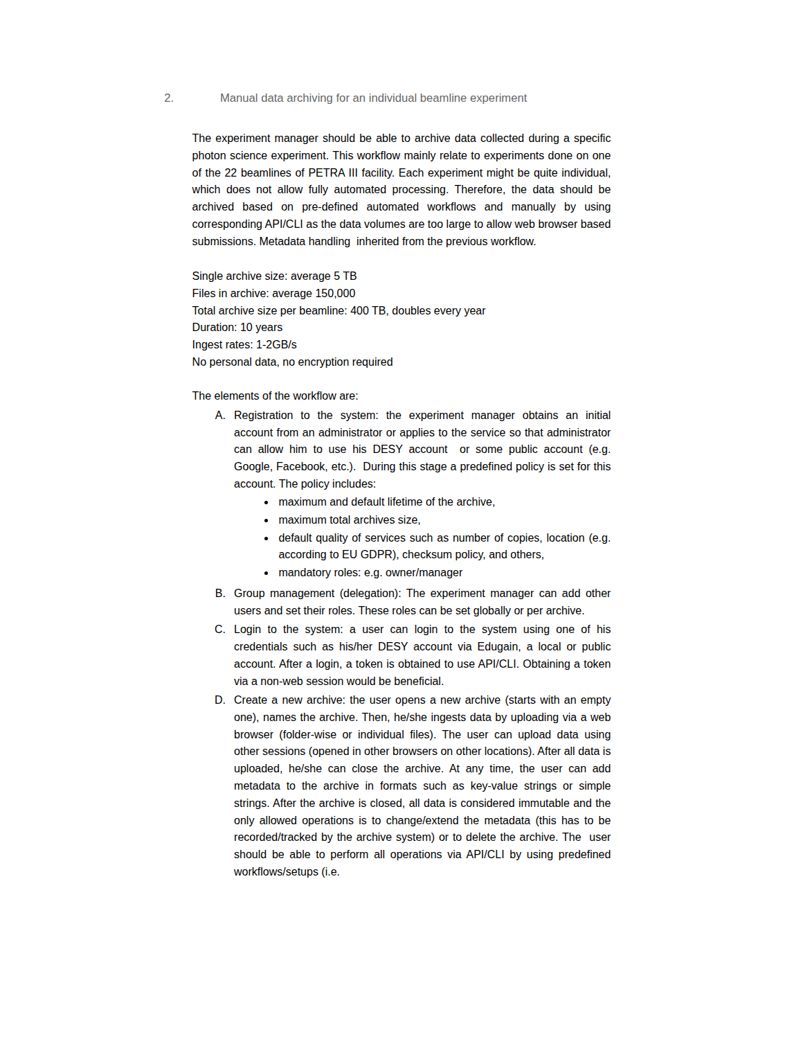2. Manual data archiving for an individual beamline experiment
The experiment manager should be able to archive data collected during a specific photon science experiment. This workflow mainly relate to experiments done on one of the 22 beamlines of PETRA III facility. Each experiment might be quite individual, which does not allow fully automated processing. Therefore, the data should be archived based on pre-defined automated workflows and manually by using corresponding API/CLI as the data volumes are too large to allow web browser based submissions. Metadata handling inherited from the previous workflow.
Single archive size: average 5 TB
Files in archive: average 150,000
Total archive size per beamline: 400 TB, doubles every year
Duration: 10 years
Ingest rates: 1-2GB/s
No personal data, no encryption required
The elements of the workflow are:
Registration to the system: the experiment manager obtains an initial account from an administrator or applies to the service so that administrator can allow him to use his DESY account or some public account (e.g. Google, Facebook, etc.). During this stage a predefined policy is set for this account. The policy includes:
maximum and default lifetime of the archive,
maximum total archives size,
default quality of services such as number of copies, location (e.g. according to EU GDPR), checksum policy, and others,
mandatory roles: e.g. owner/manager
Group management (delegation): The experiment manager can add other users and set their roles. These roles can be set globally or per archive.
Login to the system: a user can login to the system using one of his credentials such as his/her DESY account via Edugain, a local or public account. After a login, a token is obtained to use API/CLI. Obtaining a token via a non-web session would be beneficial.
Create a new archive: the user opens a new archive (starts with an empty one), names the archive. Then, he/she ingests data by uploading via a web browser (folder-wise or individual files). The user can upload data using other sessions (opened in other browsers on other locations). After all data is uploaded, he/she can close the archive. At any time, the user can add metadata to the archive in formats such as key-value strings or simple strings. After the archive is closed, all data is considered immutable and the only allowed operations is to change/extend the metadata (this has to be recorded/tracked by the archive system) or to delete the archive. The user should be able to perform all operations via API/CLI by using predefined workflows/setups (i.e.